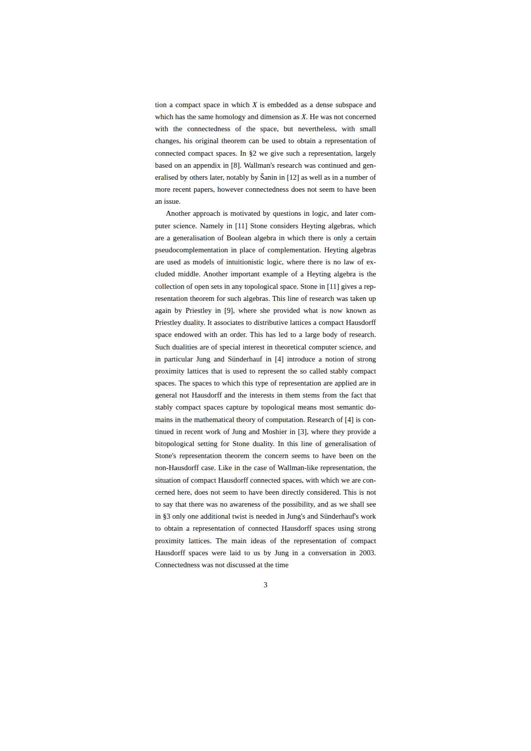tion a compact space in which X is embedded as a dense subspace and which has the same homology and dimension as X. He was not concerned with the connectedness of the space, but nevertheless, with small changes, his original theorem can be used to obtain a representation of connected compact spaces. In §2 we give such a representation, largely based on an appendix in [8]. Wallman's research was continued and generalised by others later, notably by Šanin in [12] as well as in a number of more recent papers, however connectedness does not seem to have been an issue.
Another approach is motivated by questions in logic, and later computer science. Namely in [11] Stone considers Heyting algebras, which are a generalisation of Boolean algebra in which there is only a certain pseudocomplementation in place of complementation. Heyting algebras are used as models of intuitionistic logic, where there is no law of excluded middle. Another important example of a Heyting algebra is the collection of open sets in any topological space. Stone in [11] gives a representation theorem for such algebras. This line of research was taken up again by Priestley in [9], where she provided what is now known as Priestley duality. It associates to distributive lattices a compact Hausdorff space endowed with an order. This has led to a large body of research. Such dualities are of special interest in theoretical computer science, and in particular Jung and Sünderhauf in [4] introduce a notion of strong proximity lattices that is used to represent the so called stably compact spaces. The spaces to which this type of representation are applied are in general not Hausdorff and the interests in them stems from the fact that stably compact spaces capture by topological means most semantic domains in the mathematical theory of computation. Research of [4] is continued in recent work of Jung and Moshier in [3], where they provide a bitopological setting for Stone duality. In this line of generalisation of Stone's representation theorem the concern seems to have been on the non-Hausdorff case. Like in the case of Wallman-like representation, the situation of compact Hausdorff connected spaces, with which we are concerned here, does not seem to have been directly considered. This is not to say that there was no awareness of the possibility, and as we shall see in §3 only one additional twist is needed in Jung's and Sünderhauf's work to obtain a representation of connected Hausdorff spaces using strong proximity lattices. The main ideas of the representation of compact Hausdorff spaces were laid to us by Jung in a conversation in 2003. Connectedness was not discussed at the time
3